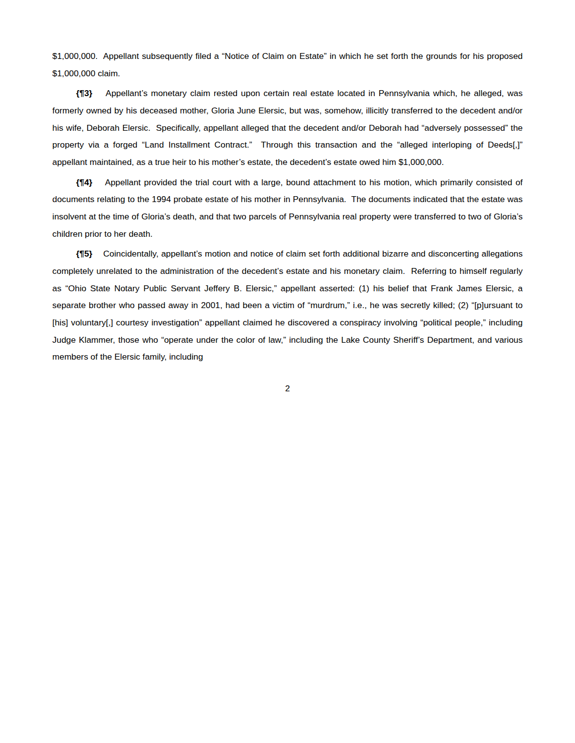$1,000,000. Appellant subsequently filed a “Notice of Claim on Estate” in which he set forth the grounds for his proposed $1,000,000 claim.
{¶3} Appellant’s monetary claim rested upon certain real estate located in Pennsylvania which, he alleged, was formerly owned by his deceased mother, Gloria June Elersic, but was, somehow, illicitly transferred to the decedent and/or his wife, Deborah Elersic. Specifically, appellant alleged that the decedent and/or Deborah had “adversely possessed” the property via a forged “Land Installment Contract.” Through this transaction and the “alleged interloping of Deeds[,]” appellant maintained, as a true heir to his mother’s estate, the decedent’s estate owed him $1,000,000.
{¶4} Appellant provided the trial court with a large, bound attachment to his motion, which primarily consisted of documents relating to the 1994 probate estate of his mother in Pennsylvania. The documents indicated that the estate was insolvent at the time of Gloria’s death, and that two parcels of Pennsylvania real property were transferred to two of Gloria’s children prior to her death.
{¶5} Coincidentally, appellant’s motion and notice of claim set forth additional bizarre and disconcerting allegations completely unrelated to the administration of the decedent’s estate and his monetary claim. Referring to himself regularly as “Ohio State Notary Public Servant Jeffery B. Elersic,” appellant asserted: (1) his belief that Frank James Elersic, a separate brother who passed away in 2001, had been a victim of “murdrum,” i.e., he was secretly killed; (2) “[p]ursuant to [his] voluntary[,] courtesy investigation” appellant claimed he discovered a conspiracy involving “political people,” including Judge Klammer, those who “operate under the color of law,” including the Lake County Sheriff’s Department, and various members of the Elersic family, including
2